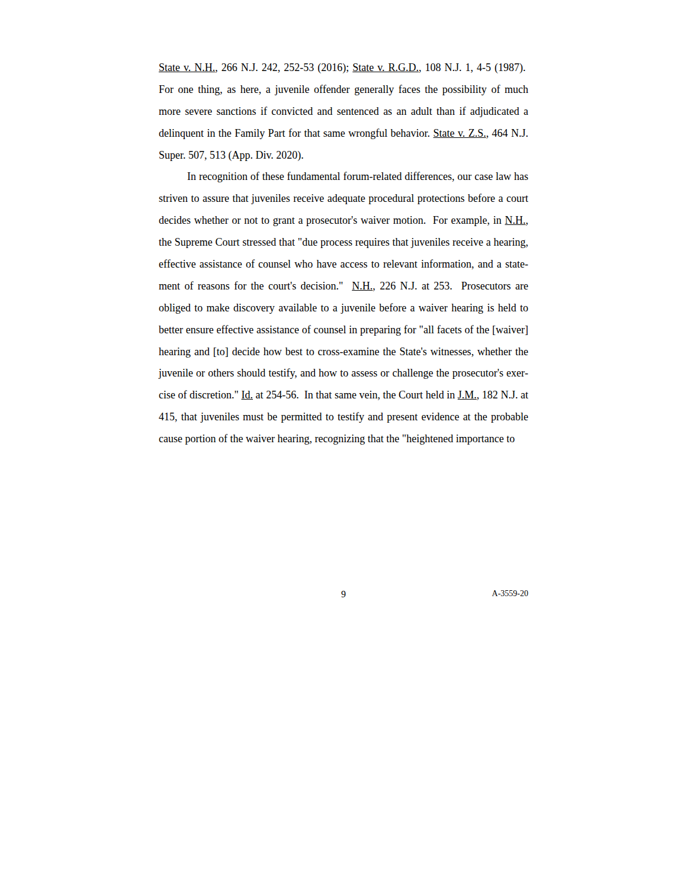State v. N.H., 266 N.J. 242, 252-53 (2016); State v. R.G.D., 108 N.J. 1, 4-5 (1987). For one thing, as here, a juvenile offender generally faces the possibility of much more severe sanctions if convicted and sentenced as an adult than if adjudicated a delinquent in the Family Part for that same wrongful behavior. State v. Z.S., 464 N.J. Super. 507, 513 (App. Div. 2020).
In recognition of these fundamental forum-related differences, our case law has striven to assure that juveniles receive adequate procedural protections before a court decides whether or not to grant a prosecutor's waiver motion. For example, in N.H., the Supreme Court stressed that "due process requires that juveniles receive a hearing, effective assistance of counsel who have access to relevant information, and a statement of reasons for the court's decision." N.H., 226 N.J. at 253. Prosecutors are obliged to make discovery available to a juvenile before a waiver hearing is held to better ensure effective assistance of counsel in preparing for "all facets of the [waiver] hearing and [to] decide how best to cross-examine the State's witnesses, whether the juvenile or others should testify, and how to assess or challenge the prosecutor's exercise of discretion." Id. at 254-56. In that same vein, the Court held in J.M., 182 N.J. at 415, that juveniles must be permitted to testify and present evidence at the probable cause portion of the waiver hearing, recognizing that the "heightened importance to
9 A-3559-20